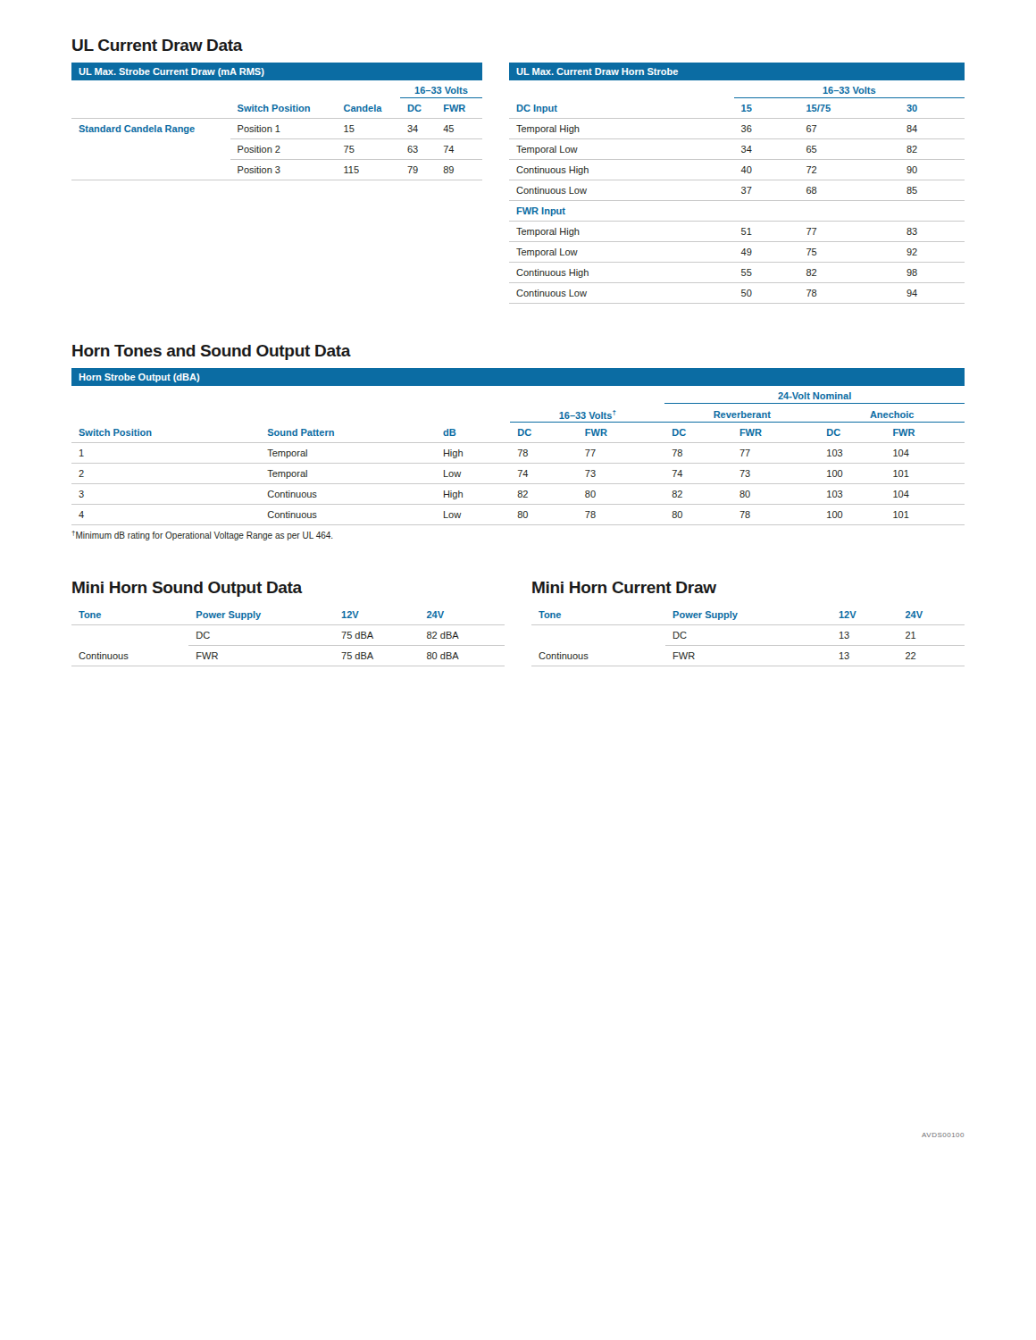UL Current Draw Data
UL Max. Strobe Current Draw (mA RMS)
| | | | 16–33 Volts |
| --- | --- | --- | --- |
| | Switch Position | Candela | DC | FWR |
| Standard Candela Range | Position 1 | 15 | 34 | 45 |
| Position 2 | 75 | 63 | 74 |
| Position 3 | 115 | 79 | 89 |
UL Max. Current Draw Horn Strobe
| | 16–33 Volts |
| --- | --- |
| DC Input | 15 | 15/75 | 30 |
| Temporal High | 36 | 67 | 84 |
| Temporal Low | 34 | 65 | 82 |
| Continuous High | 40 | 72 | 90 |
| Continuous Low | 37 | 68 | 85 |
| FWR Input | | | |
| Temporal High | 51 | 77 | 83 |
| Temporal Low | 49 | 75 | 92 |
| Continuous High | 55 | 82 | 98 |
| Continuous Low | 50 | 78 | 94 |
Horn Tones and Sound Output Data
Horn Strobe Output (dBA)
| | | | | | 24-Volt Nominal |
| --- | --- | --- | --- | --- | --- |
| | | | 16–33 Volts † | Reverberant | Anechoic |
| Switch Position | Sound Pattern | dB | DC | FWR | DC | FWR | DC | FWR |
| 1 | Temporal | High | 78 | 77 | 78 | 77 | 103 | 104 |
| 2 | Temporal | Low | 74 | 73 | 74 | 73 | 100 | 101 |
| 3 | Continuous | High | 82 | 80 | 82 | 80 | 103 | 104 |
| 4 | Continuous | Low | 80 | 78 | 80 | 78 | 100 | 101 |
†Minimum dB rating for Operational Voltage Range as per UL 464.
Mini Horn Sound Output Data
| Tone | Power Supply | 12V | 24V |
| --- | --- | --- | --- |
| Continuous | DC | 75 dBA | 82 dBA |
| FWR | 75 dBA | 80 dBA |
Mini Horn Current Draw
| Tone | Power Supply | 12V | 24V |
| --- | --- | --- | --- |
| Continuous | DC | 13 | 21 |
| FWR | 13 | 22 |
AVDS00100